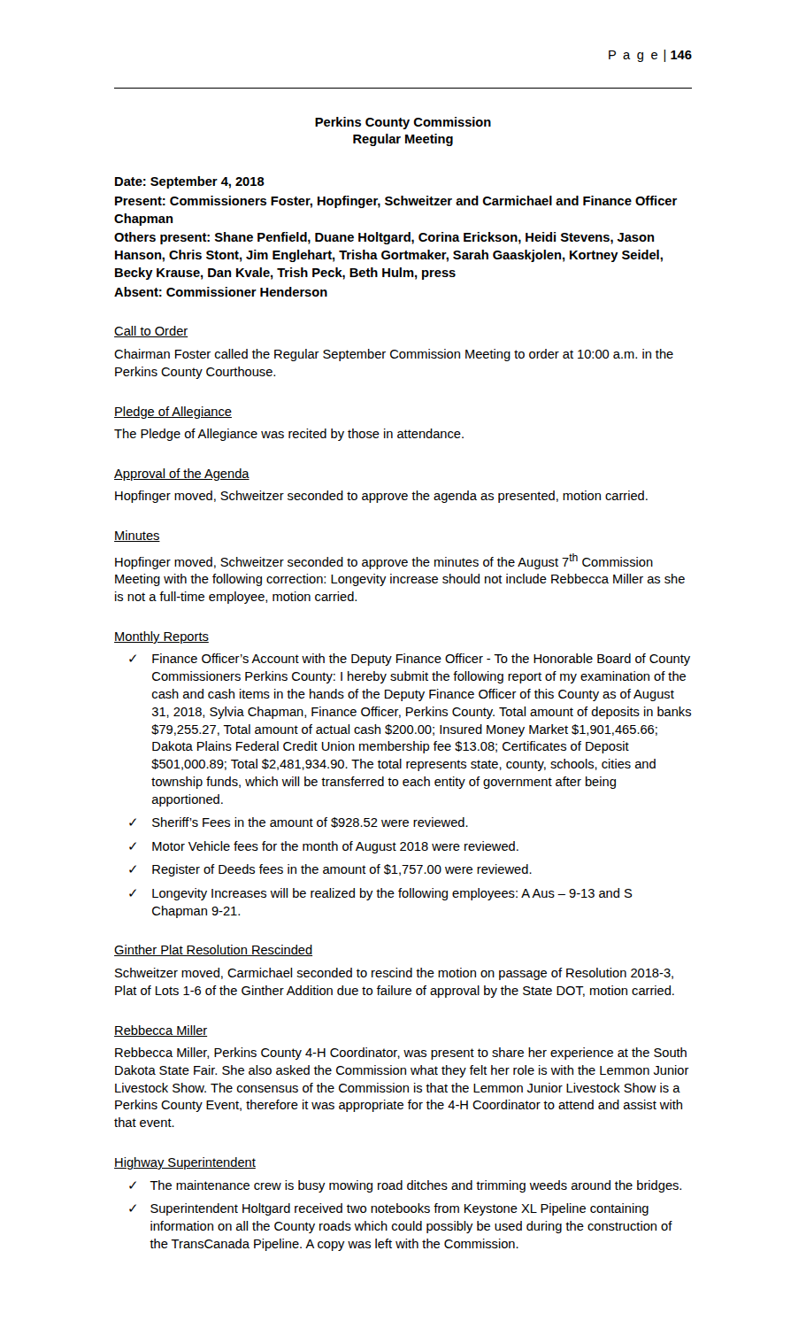P a g e | 146
Perkins County Commission
Regular Meeting
Date: September 4, 2018
Present: Commissioners Foster, Hopfinger, Schweitzer and Carmichael and Finance Officer Chapman
Others present: Shane Penfield, Duane Holtgard, Corina Erickson, Heidi Stevens, Jason Hanson, Chris Stont, Jim Englehart, Trisha Gortmaker, Sarah Gaaskjolen, Kortney Seidel, Becky Krause, Dan Kvale, Trish Peck, Beth Hulm, press
Absent: Commissioner Henderson
Call to Order
Chairman Foster called the Regular September Commission Meeting to order at 10:00 a.m. in the Perkins County Courthouse.
Pledge of Allegiance
The Pledge of Allegiance was recited by those in attendance.
Approval of the Agenda
Hopfinger moved, Schweitzer seconded to approve the agenda as presented, motion carried.
Minutes
Hopfinger moved, Schweitzer seconded to approve the minutes of the August 7th Commission Meeting with the following correction: Longevity increase should not include Rebbecca Miller as she is not a full-time employee, motion carried.
Monthly Reports
Finance Officer’s Account with the Deputy Finance Officer - To the Honorable Board of County Commissioners Perkins County: I hereby submit the following report of my examination of the cash and cash items in the hands of the Deputy Finance Officer of this County as of August 31, 2018, Sylvia Chapman, Finance Officer, Perkins County. Total amount of deposits in banks $79,255.27, Total amount of actual cash $200.00; Insured Money Market $1,901,465.66; Dakota Plains Federal Credit Union membership fee $13.08; Certificates of Deposit $501,000.89; Total $2,481,934.90. The total represents state, county, schools, cities and township funds, which will be transferred to each entity of government after being apportioned.
Sheriff’s Fees in the amount of $928.52 were reviewed.
Motor Vehicle fees for the month of August 2018 were reviewed.
Register of Deeds fees in the amount of $1,757.00 were reviewed.
Longevity Increases will be realized by the following employees: A Aus – 9-13 and S Chapman 9-21.
Ginther Plat Resolution Rescinded
Schweitzer moved, Carmichael seconded to rescind the motion on passage of Resolution 2018-3, Plat of Lots 1-6 of the Ginther Addition due to failure of approval by the State DOT, motion carried.
Rebbecca Miller
Rebbecca Miller, Perkins County 4-H Coordinator, was present to share her experience at the South Dakota State Fair. She also asked the Commission what they felt her role is with the Lemmon Junior Livestock Show. The consensus of the Commission is that the Lemmon Junior Livestock Show is a Perkins County Event, therefore it was appropriate for the 4-H Coordinator to attend and assist with that event.
Highway Superintendent
The maintenance crew is busy mowing road ditches and trimming weeds around the bridges.
Superintendent Holtgard received two notebooks from Keystone XL Pipeline containing information on all the County roads which could possibly be used during the construction of the TransCanada Pipeline. A copy was left with the Commission.